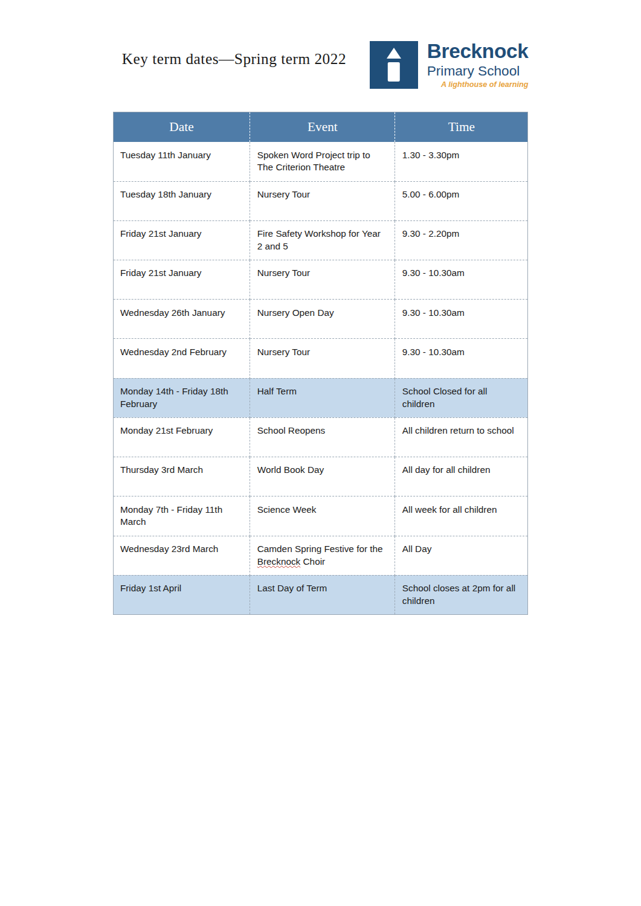Key term dates—Spring term 2022
Brecknock
Primary School
A lighthouse of learning
| Date | Event | Time |
| --- | --- | --- |
| Tuesday 11th January | Spoken Word Project trip to The Criterion Theatre | 1.30 - 3.30pm |
| Tuesday 18th January | Nursery Tour | 5.00 - 6.00pm |
| Friday 21st January | Fire Safety Workshop for Year 2 and 5 | 9.30 - 2.20pm |
| Friday 21st January | Nursery Tour | 9.30 - 10.30am |
| Wednesday 26th January | Nursery Open Day | 9.30 - 10.30am |
| Wednesday 2nd February | Nursery Tour | 9.30 - 10.30am |
| Monday 14th - Friday 18th February | Half Term | School Closed for all children |
| Monday 21st February | School Reopens | All children return to school |
| Thursday 3rd March | World Book Day | All day for all children |
| Monday 7th - Friday 11th March | Science Week | All week for all children |
| Wednesday 23rd March | Camden Spring Festive for the Brecknock Choir | All Day |
| Friday 1st April | Last Day of Term | School closes at 2pm for all children |